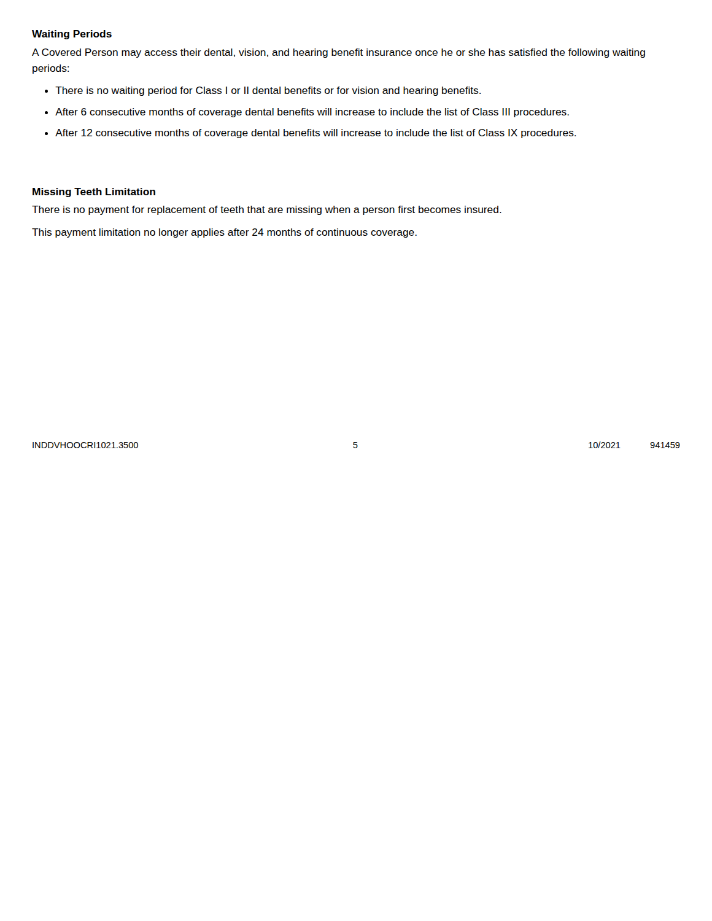Waiting Periods
A Covered Person may access their dental, vision, and hearing benefit insurance once he or she has satisfied the following waiting periods:
There is no waiting period for Class I or II dental benefits or for vision and hearing benefits.
After 6 consecutive months of coverage dental benefits will increase to include the list of Class III procedures.
After 12 consecutive months of coverage dental benefits will increase to include the list of Class IX procedures.
Missing Teeth Limitation
There is no payment for replacement of teeth that are missing when a person first becomes insured.
This payment limitation no longer applies after 24 months of continuous coverage.
INDDVHOOCRI1021.3500
5
10/2021 941459